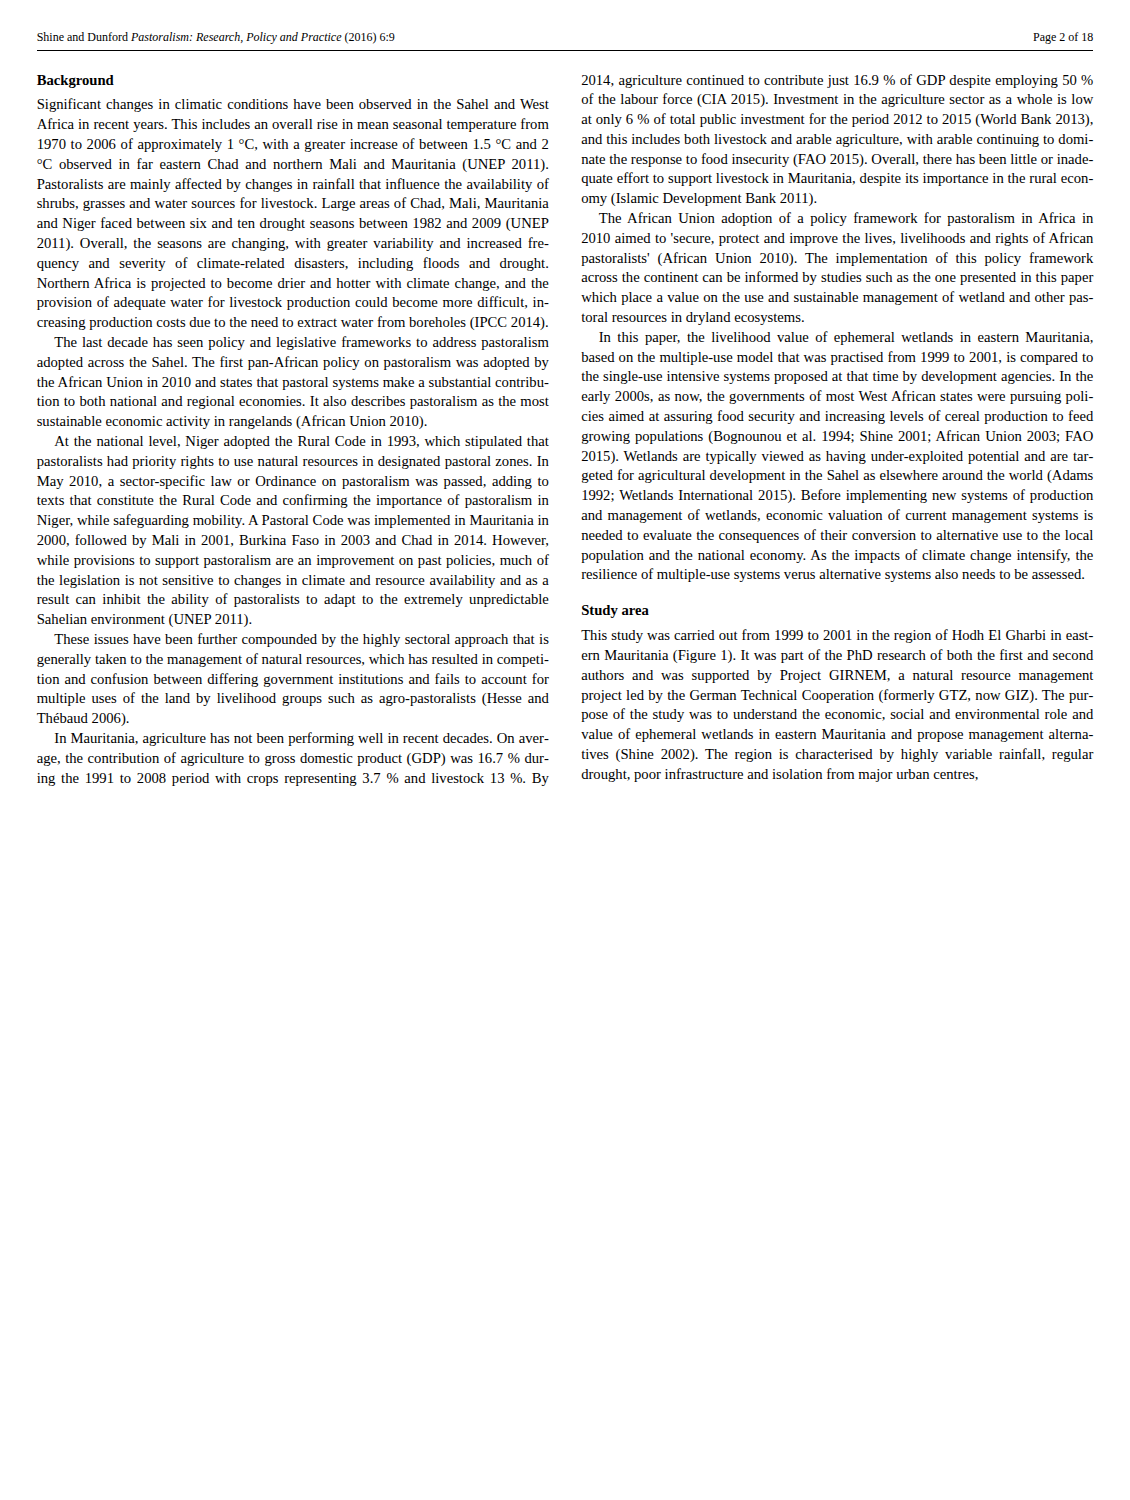Shine and Dunford Pastoralism: Research, Policy and Practice (2016) 6:9
Page 2 of 18
Background
Significant changes in climatic conditions have been observed in the Sahel and West Africa in recent years. This includes an overall rise in mean seasonal temperature from 1970 to 2006 of approximately 1 °C, with a greater increase of between 1.5 °C and 2 °C observed in far eastern Chad and northern Mali and Mauritania (UNEP 2011). Pastoralists are mainly affected by changes in rainfall that influence the availability of shrubs, grasses and water sources for livestock. Large areas of Chad, Mali, Mauritania and Niger faced between six and ten drought seasons between 1982 and 2009 (UNEP 2011). Overall, the seasons are changing, with greater variability and increased frequency and severity of climate-related disasters, including floods and drought. Northern Africa is projected to become drier and hotter with climate change, and the provision of adequate water for livestock production could become more difficult, increasing production costs due to the need to extract water from boreholes (IPCC 2014).
The last decade has seen policy and legislative frameworks to address pastoralism adopted across the Sahel. The first pan-African policy on pastoralism was adopted by the African Union in 2010 and states that pastoral systems make a substantial contribution to both national and regional economies. It also describes pastoralism as the most sustainable economic activity in rangelands (African Union 2010).
At the national level, Niger adopted the Rural Code in 1993, which stipulated that pastoralists had priority rights to use natural resources in designated pastoral zones. In May 2010, a sector-specific law or Ordinance on pastoralism was passed, adding to texts that constitute the Rural Code and confirming the importance of pastoralism in Niger, while safeguarding mobility. A Pastoral Code was implemented in Mauritania in 2000, followed by Mali in 2001, Burkina Faso in 2003 and Chad in 2014. However, while provisions to support pastoralism are an improvement on past policies, much of the legislation is not sensitive to changes in climate and resource availability and as a result can inhibit the ability of pastoralists to adapt to the extremely unpredictable Sahelian environment (UNEP 2011).
These issues have been further compounded by the highly sectoral approach that is generally taken to the management of natural resources, which has resulted in competition and confusion between differing government institutions and fails to account for multiple uses of the land by livelihood groups such as agro-pastoralists (Hesse and Thébaud 2006).
In Mauritania, agriculture has not been performing well in recent decades. On average, the contribution of agriculture to gross domestic product (GDP) was 16.7 % during the 1991 to 2008 period with crops representing 3.7 % and livestock 13 %. By 2014, agriculture continued to contribute just 16.9 % of GDP despite employing 50 % of the labour force (CIA 2015). Investment in the agriculture sector as a whole is low at only 6 % of total public investment for the period 2012 to 2015 (World Bank 2013), and this includes both livestock and arable agriculture, with arable continuing to dominate the response to food insecurity (FAO 2015). Overall, there has been little or inadequate effort to support livestock in Mauritania, despite its importance in the rural economy (Islamic Development Bank 2011).
The African Union adoption of a policy framework for pastoralism in Africa in 2010 aimed to 'secure, protect and improve the lives, livelihoods and rights of African pastoralists' (African Union 2010). The implementation of this policy framework across the continent can be informed by studies such as the one presented in this paper which place a value on the use and sustainable management of wetland and other pastoral resources in dryland ecosystems.
In this paper, the livelihood value of ephemeral wetlands in eastern Mauritania, based on the multiple-use model that was practised from 1999 to 2001, is compared to the single-use intensive systems proposed at that time by development agencies. In the early 2000s, as now, the governments of most West African states were pursuing policies aimed at assuring food security and increasing levels of cereal production to feed growing populations (Bognounou et al. 1994; Shine 2001; African Union 2003; FAO 2015). Wetlands are typically viewed as having under-exploited potential and are targeted for agricultural development in the Sahel as elsewhere around the world (Adams 1992; Wetlands International 2015). Before implementing new systems of production and management of wetlands, economic valuation of current management systems is needed to evaluate the consequences of their conversion to alternative use to the local population and the national economy. As the impacts of climate change intensify, the resilience of multiple-use systems verus alternative systems also needs to be assessed.
Study area
This study was carried out from 1999 to 2001 in the region of Hodh El Gharbi in eastern Mauritania (Figure 1). It was part of the PhD research of both the first and second authors and was supported by Project GIRNEM, a natural resource management project led by the German Technical Cooperation (formerly GTZ, now GIZ). The purpose of the study was to understand the economic, social and environmental role and value of ephemeral wetlands in eastern Mauritania and propose management alternatives (Shine 2002). The region is characterised by highly variable rainfall, regular drought, poor infrastructure and isolation from major urban centres,